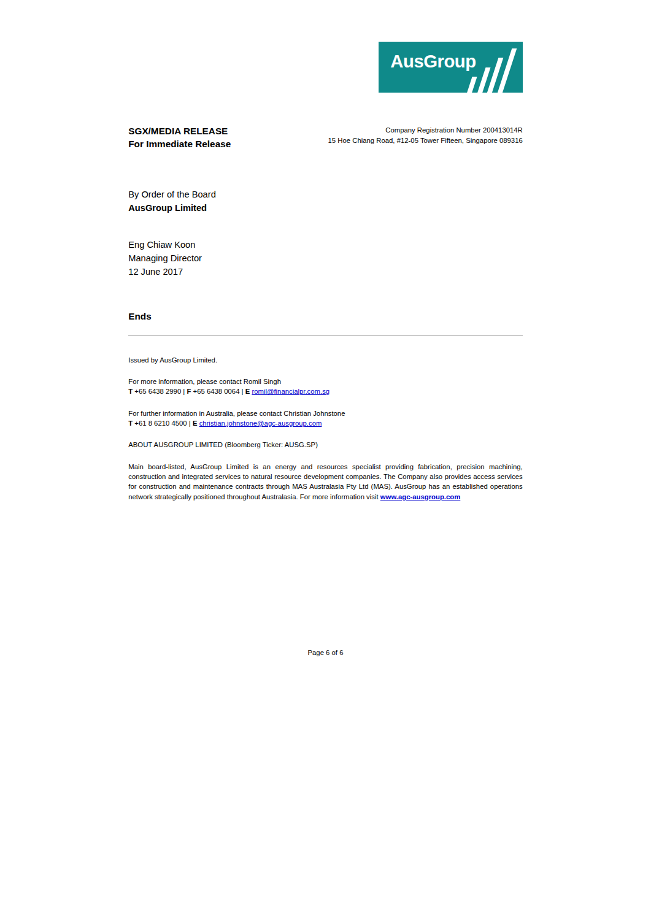AusGroup
SGX/MEDIA RELEASE
For Immediate Release
Company Registration Number 200413014R
15 Hoe Chiang Road, #12-05 Tower Fifteen, Singapore 089316
By Order of the Board
AusGroup Limited
Eng Chiaw Koon
Managing Director
12 June 2017
Ends
Issued by AusGroup Limited.
For more information, please contact Romil Singh
T +65 6438 2990 | F +65 6438 0064 | E romil@financialpr.com.sg
For further information in Australia, please contact Christian Johnstone
T +61 8 6210 4500 | E christian.johnstone@agc-ausgroup.com
ABOUT AUSGROUP LIMITED (Bloomberg Ticker: AUSG.SP)
Main board-listed, AusGroup Limited is an energy and resources specialist providing fabrication, precision machining, construction and integrated services to natural resource development companies. The Company also provides access services for construction and maintenance contracts through MAS Australasia Pty Ltd (MAS). AusGroup has an established operations network strategically positioned throughout Australasia. For more information visit www.agc-ausgroup.com
Page 6 of 6